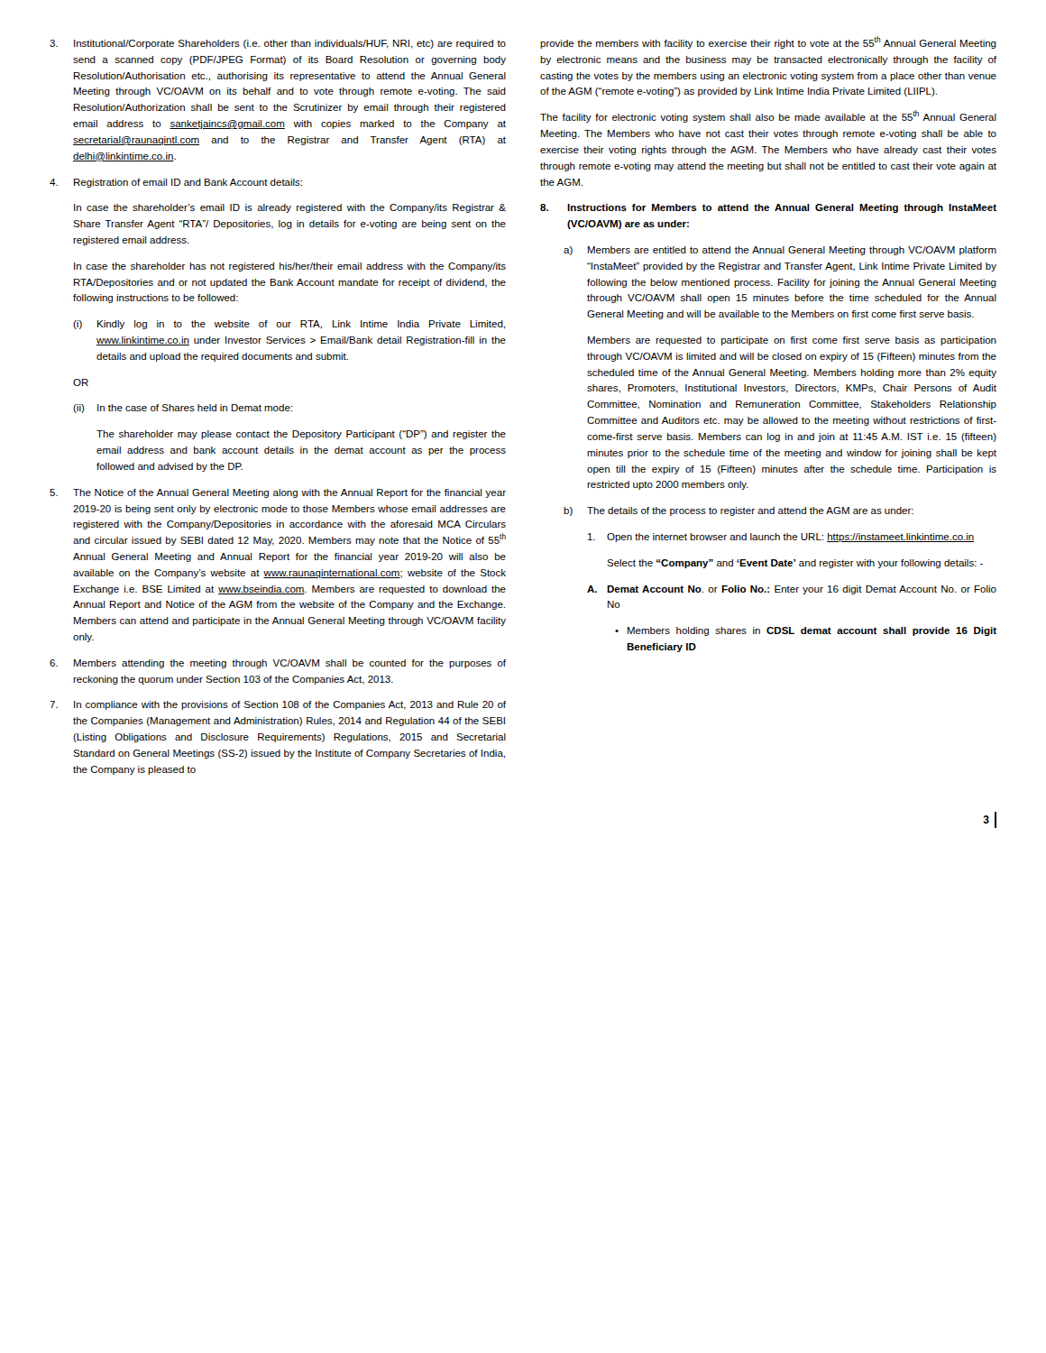3.
Institutional/Corporate Shareholders (i.e. other than individuals/HUF, NRI, etc) are required to send a scanned copy (PDF/JPEG Format) of its Board Resolution or governing body Resolution/Authorisation etc., authorising its representative to attend the Annual General Meeting through VC/OAVM on its behalf and to vote through remote e-voting. The said Resolution/Authorization shall be sent to the Scrutinizer by email through their registered email address to sanketjaincs@gmail.com with copies marked to the Company at secretarial@raunaqintl.com and to the Registrar and Transfer Agent (RTA) at delhi@linkintime.co.in.
4.
Registration of email ID and Bank Account details:
In case the shareholder’s email ID is already registered with the Company/its Registrar & Share Transfer Agent “RTA”/ Depositories, log in details for e-voting are being sent on the registered email address.
In case the shareholder has not registered his/her/their email address with the Company/its RTA/Depositories and or not updated the Bank Account mandate for receipt of dividend, the following instructions to be followed:
(i)
Kindly log in to the website of our RTA, Link Intime India Private Limited, www.linkintime.co.in under Investor Services > Email/Bank detail Registration-fill in the details and upload the required documents and submit.
OR
(ii)
In the case of Shares held in Demat mode:
The shareholder may please contact the Depository Participant (“DP”) and register the email address and bank account details in the demat account as per the process followed and advised by the DP.
5.
The Notice of the Annual General Meeting along with the Annual Report for the financial year 2019-20 is being sent only by electronic mode to those Members whose email addresses are registered with the Company/Depositories in accordance with the aforesaid MCA Circulars and circular issued by SEBI dated 12 May, 2020. Members may note that the Notice of 55th Annual General Meeting and Annual Report for the financial year 2019-20 will also be available on the Company’s website at www.raunaqinternational.com; website of the Stock Exchange i.e. BSE Limited at www.bseindia.com. Members are requested to download the Annual Report and Notice of the AGM from the website of the Company and the Exchange. Members can attend and participate in the Annual General Meeting through VC/OAVM facility only.
6.
Members attending the meeting through VC/OAVM shall be counted for the purposes of reckoning the quorum under Section 103 of the Companies Act, 2013.
7.
In compliance with the provisions of Section 108 of the Companies Act, 2013 and Rule 20 of the Companies (Management and Administration) Rules, 2014 and Regulation 44 of the SEBI (Listing Obligations and Disclosure Requirements) Regulations, 2015 and Secretarial Standard on General Meetings (SS-2) issued by the Institute of Company Secretaries of India, the Company is pleased to
provide the members with facility to exercise their right to vote at the 55th Annual General Meeting by electronic means and the business may be transacted electronically through the facility of casting the votes by the members using an electronic voting system from a place other than venue of the AGM (“remote e-voting”) as provided by Link Intime India Private Limited (LIIPL).
The facility for electronic voting system shall also be made available at the 55th Annual General Meeting. The Members who have not cast their votes through remote e-voting shall be able to exercise their voting rights through the AGM. The Members who have already cast their votes through remote e-voting may attend the meeting but shall not be entitled to cast their vote again at the AGM.
8.
Instructions for Members to attend the Annual General Meeting through InstaMeet (VC/OAVM) are as under:
a)
Members are entitled to attend the Annual General Meeting through VC/OAVM platform “InstaMeet” provided by the Registrar and Transfer Agent, Link Intime Private Limited by following the below mentioned process. Facility for joining the Annual General Meeting through VC/OAVM shall open 15 minutes before the time scheduled for the Annual General Meeting and will be available to the Members on first come first serve basis.
Members are requested to participate on first come first serve basis as participation through VC/OAVM is limited and will be closed on expiry of 15 (Fifteen) minutes from the scheduled time of the Annual General Meeting. Members holding more than 2% equity shares, Promoters, Institutional Investors, Directors, KMPs, Chair Persons of Audit Committee, Nomination and Remuneration Committee, Stakeholders Relationship Committee and Auditors etc. may be allowed to the meeting without restrictions of first-come-first serve basis. Members can log in and join at 11:45 A.M. IST i.e. 15 (fifteen) minutes prior to the schedule time of the meeting and window for joining shall be kept open till the expiry of 15 (Fifteen) minutes after the schedule time. Participation is restricted upto 2000 members only.
b)
The details of the process to register and attend the AGM are as under:
1.
Open the internet browser and launch the URL: https://instameet.linkintime.co.in
Select the “Company” and ‘Event Date’ and register with your following details: -
A.
Demat Account No. or Folio No.: Enter your 16 digit Demat Account No. or Folio No
•
Members holding shares in CDSL demat account shall provide 16 Digit Beneficiary ID
3